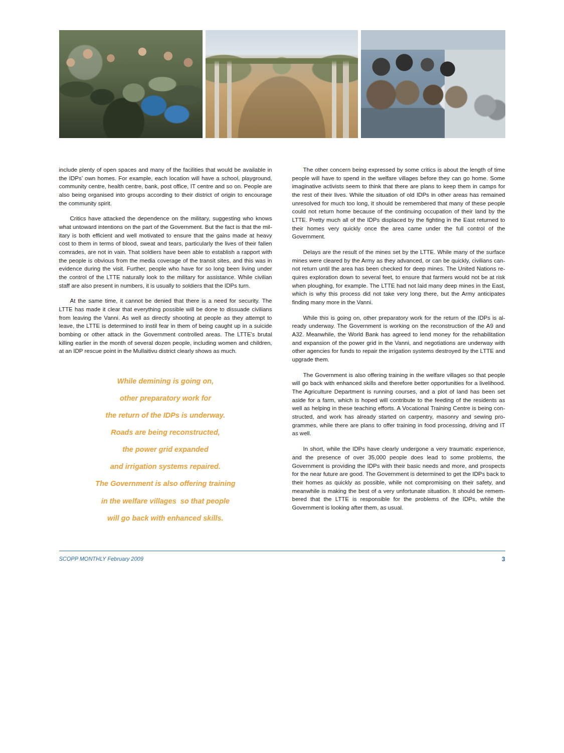include plenty of open spaces and many of the facilities that would be available in the IDPs’ own homes. For example, each location will have a school, playground, community centre, health centre, bank, post office, IT centre and so on. People are also being organised into groups according to their district of origin to encourage the community spirit.
Critics have attacked the dependence on the military, suggesting who knows what untoward intentions on the part of the Government. But the fact is that the military is both efficient and well motivated to ensure that the gains made at heavy cost to them in terms of blood, sweat and tears, particularly the lives of their fallen comrades, are not in vain. That soldiers have been able to establish a rapport with the people is obvious from the media coverage of the transit sites, and this was in evidence during the visit. Further, people who have for so long been living under the control of the LTTE naturally look to the military for assistance. While civilian staff are also present in numbers, it is usually to soldiers that the IDPs turn.
At the same time, it cannot be denied that there is a need for security. The LTTE has made it clear that everything possible will be done to dissuade civilians from leaving the Vanni. As well as directly shooting at people as they attempt to leave, the LTTE is determined to instil fear in them of being caught up in a suicide bombing or other attack in the Government controlled areas. The LTTE's brutal killing earlier in the month of several dozen people, including women and children, at an IDP rescue point in the Mullaitivu district clearly shows as much.
While demining is going on, other preparatory work for the return of the IDPs is underway. Roads are being reconstructed, the power grid expanded and irrigation systems repaired. The Government is also offering training in the welfare villages so that people will go back with enhanced skills.
The other concern being expressed by some critics is about the length of time people will have to spend in the welfare villages before they can go home. Some imaginative activists seem to think that there are plans to keep them in camps for the rest of their lives. While the situation of old IDPs in other areas has remained unresolved for much too long, it should be remembered that many of these people could not return home because of the continuing occupation of their land by the LTTE. Pretty much all of the IDPs displaced by the fighting in the East returned to their homes very quickly once the area came under the full control of the Government.
Delays are the result of the mines set by the LTTE. While many of the surface mines were cleared by the Army as they advanced, or can be quickly, civilians cannot return until the area has been checked for deep mines. The United Nations requires exploration down to several feet, to ensure that farmers would not be at risk when ploughing, for example. The LTTE had not laid many deep mines in the East, which is why this process did not take very long there, but the Army anticipates finding many more in the Vanni.
While this is going on, other preparatory work for the return of the IDPs is already underway. The Government is working on the reconstruction of the A9 and A32. Meanwhile, the World Bank has agreed to lend money for the rehabilitation and expansion of the power grid in the Vanni, and negotiations are underway with other agencies for funds to repair the irrigation systems destroyed by the LTTE and upgrade them.
The Government is also offering training in the welfare villages so that people will go back with enhanced skills and therefore better opportunities for a livelihood. The Agriculture Department is running courses, and a plot of land has been set aside for a farm, which is hoped will contribute to the feeding of the residents as well as helping in these teaching efforts. A Vocational Training Centre is being constructed, and work has already started on carpentry, masonry and sewing programmes, while there are plans to offer training in food processing, driving and IT as well.
In short, while the IDPs have clearly undergone a very traumatic experience, and the presence of over 35,000 people does lead to some problems, the Government is providing the IDPs with their basic needs and more, and prospects for the near future are good. The Government is determined to get the IDPs back to their homes as quickly as possible, while not compromising on their safety, and meanwhile is making the best of a very unfortunate situation. It should be remembered that the LTTE is responsible for the problems of the IDPs, while the Government is looking after them, as usual.
SCOPP MONTHLY February 2009
3